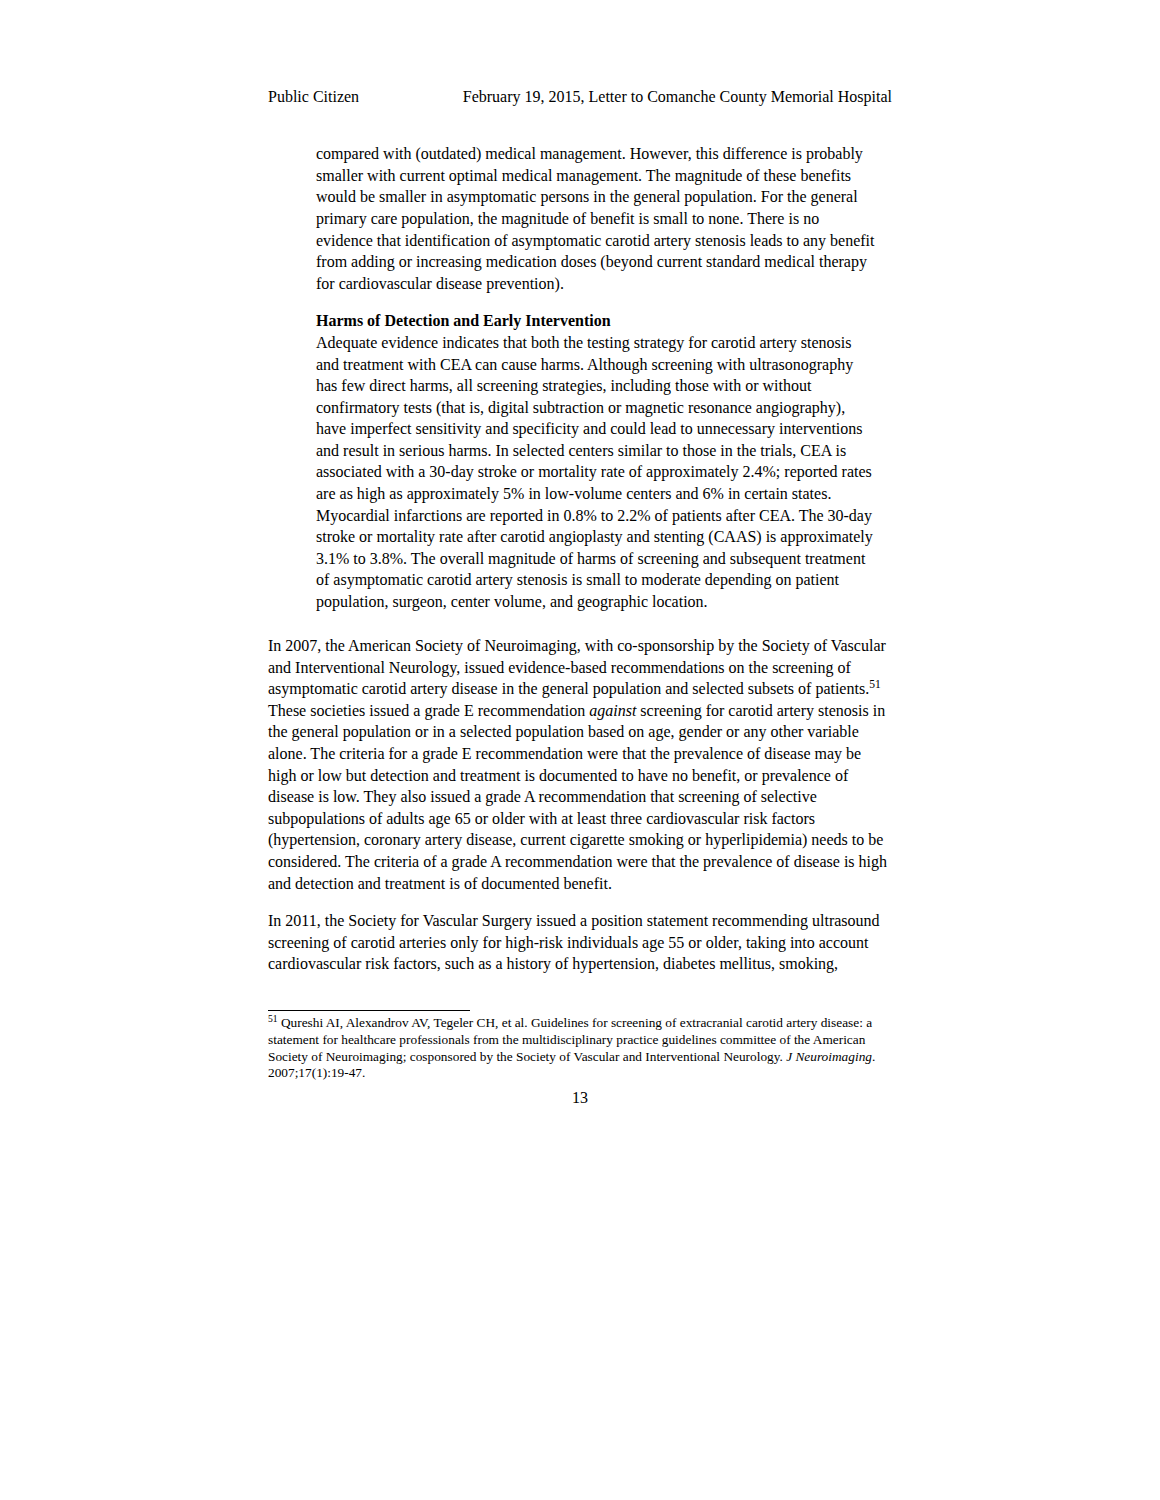Public Citizen February 19, 2015, Letter to Comanche County Memorial Hospital
compared with (outdated) medical management. However, this difference is probably smaller with current optimal medical management. The magnitude of these benefits would be smaller in asymptomatic persons in the general population. For the general primary care population, the magnitude of benefit is small to none. There is no evidence that identification of asymptomatic carotid artery stenosis leads to any benefit from adding or increasing medication doses (beyond current standard medical therapy for cardiovascular disease prevention).
Harms of Detection and Early Intervention
Adequate evidence indicates that both the testing strategy for carotid artery stenosis and treatment with CEA can cause harms. Although screening with ultrasonography has few direct harms, all screening strategies, including those with or without confirmatory tests (that is, digital subtraction or magnetic resonance angiography), have imperfect sensitivity and specificity and could lead to unnecessary interventions and result in serious harms. In selected centers similar to those in the trials, CEA is associated with a 30-day stroke or mortality rate of approximately 2.4%; reported rates are as high as approximately 5% in low-volume centers and 6% in certain states. Myocardial infarctions are reported in 0.8% to 2.2% of patients after CEA. The 30-day stroke or mortality rate after carotid angioplasty and stenting (CAAS) is approximately 3.1% to 3.8%. The overall magnitude of harms of screening and subsequent treatment of asymptomatic carotid artery stenosis is small to moderate depending on patient population, surgeon, center volume, and geographic location.
In 2007, the American Society of Neuroimaging, with co-sponsorship by the Society of Vascular and Interventional Neurology, issued evidence-based recommendations on the screening of asymptomatic carotid artery disease in the general population and selected subsets of patients.51 These societies issued a grade E recommendation against screening for carotid artery stenosis in the general population or in a selected population based on age, gender or any other variable alone. The criteria for a grade E recommendation were that the prevalence of disease may be high or low but detection and treatment is documented to have no benefit, or prevalence of disease is low. They also issued a grade A recommendation that screening of selective subpopulations of adults age 65 or older with at least three cardiovascular risk factors (hypertension, coronary artery disease, current cigarette smoking or hyperlipidemia) needs to be considered. The criteria of a grade A recommendation were that the prevalence of disease is high and detection and treatment is of documented benefit.
In 2011, the Society for Vascular Surgery issued a position statement recommending ultrasound screening of carotid arteries only for high-risk individuals age 55 or older, taking into account cardiovascular risk factors, such as a history of hypertension, diabetes mellitus, smoking,
51 Qureshi AI, Alexandrov AV, Tegeler CH, et al. Guidelines for screening of extracranial carotid artery disease: a statement for healthcare professionals from the multidisciplinary practice guidelines committee of the American Society of Neuroimaging; cosponsored by the Society of Vascular and Interventional Neurology. J Neuroimaging. 2007;17(1):19-47.
13